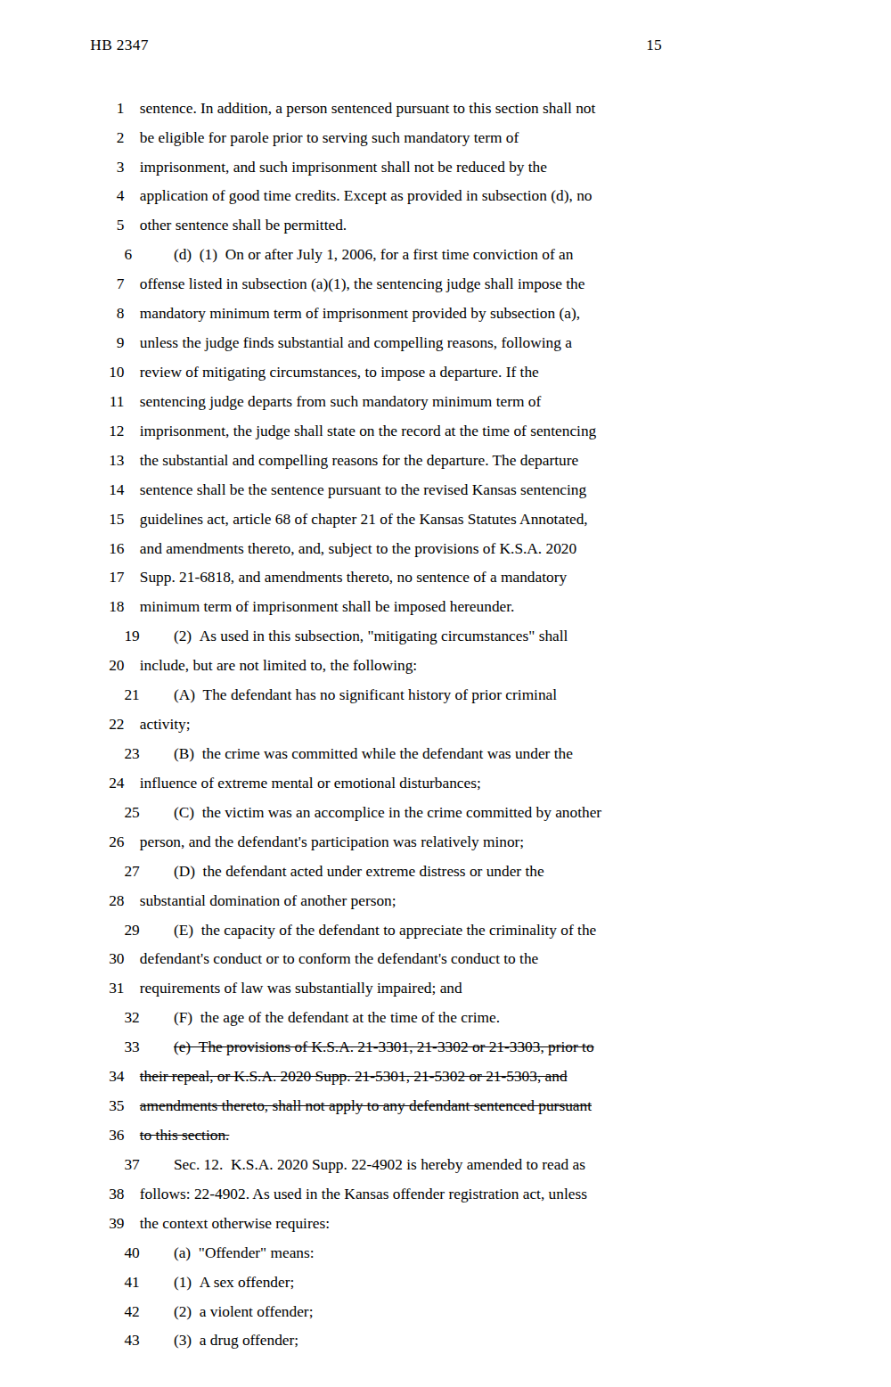HB 2347 15
sentence. In addition, a person sentenced pursuant to this section shall not
be eligible for parole prior to serving such mandatory term of
imprisonment, and such imprisonment shall not be reduced by the
application of good time credits. Except as provided in subsection (d), no
other sentence shall be permitted.
(d) (1) On or after July 1, 2006, for a first time conviction of an
offense listed in subsection (a)(1), the sentencing judge shall impose the
mandatory minimum term of imprisonment provided by subsection (a),
unless the judge finds substantial and compelling reasons, following a
review of mitigating circumstances, to impose a departure. If the
sentencing judge departs from such mandatory minimum term of
imprisonment, the judge shall state on the record at the time of sentencing
the substantial and compelling reasons for the departure. The departure
sentence shall be the sentence pursuant to the revised Kansas sentencing
guidelines act, article 68 of chapter 21 of the Kansas Statutes Annotated,
and amendments thereto, and, subject to the provisions of K.S.A. 2020
Supp. 21-6818, and amendments thereto, no sentence of a mandatory
minimum term of imprisonment shall be imposed hereunder.
(2) As used in this subsection, "mitigating circumstances" shall
include, but are not limited to, the following:
(A) The defendant has no significant history of prior criminal
activity;
(B) the crime was committed while the defendant was under the
influence of extreme mental or emotional disturbances;
(C) the victim was an accomplice in the crime committed by another
person, and the defendant's participation was relatively minor;
(D) the defendant acted under extreme distress or under the
substantial domination of another person;
(E) the capacity of the defendant to appreciate the criminality of the
defendant's conduct or to conform the defendant's conduct to the
requirements of law was substantially impaired; and
(F) the age of the defendant at the time of the crime.
(e) The provisions of K.S.A. 21-3301, 21-3302 or 21-3303, prior to
their repeal, or K.S.A. 2020 Supp. 21-5301, 21-5302 or 21-5303, and
amendments thereto, shall not apply to any defendant sentenced pursuant
to this section.
Sec. 12. K.S.A. 2020 Supp. 22-4902 is hereby amended to read as
follows: 22-4902. As used in the Kansas offender registration act, unless
the context otherwise requires:
(a) "Offender" means:
(1) A sex offender;
(2) a violent offender;
(3) a drug offender;